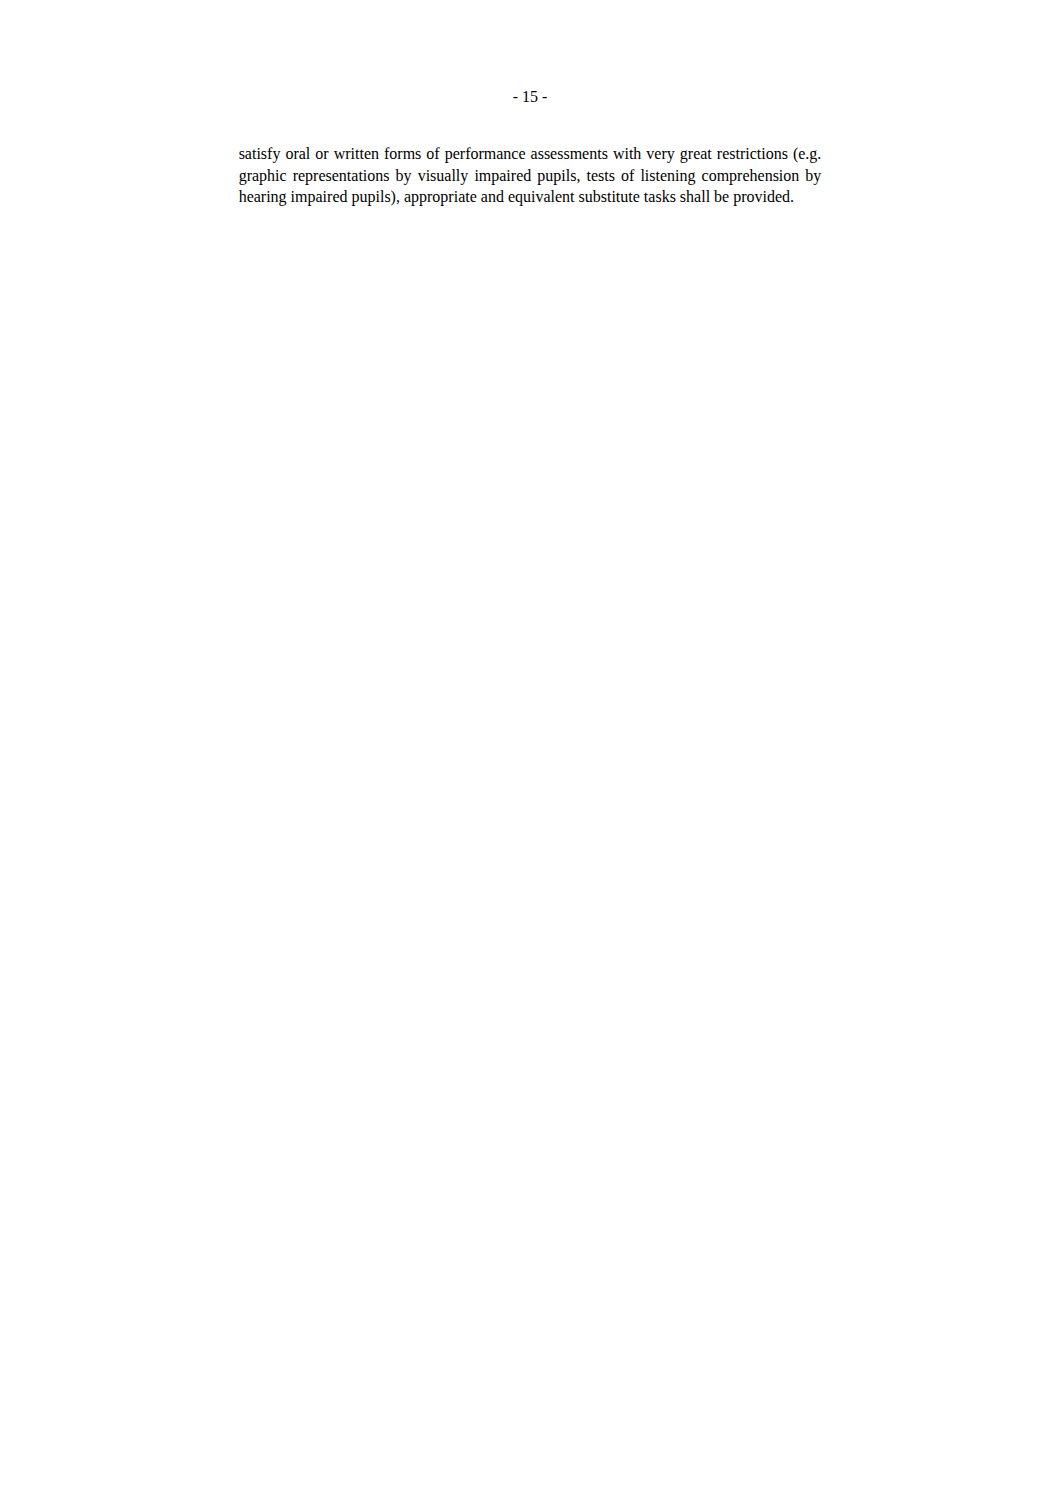- 15 -
satisfy oral or written forms of performance assessments with very great restrictions (e.g. graphic representations by visually impaired pupils, tests of listening comprehension by hearing impaired pupils), appropriate and equivalent substitute tasks shall be provided.